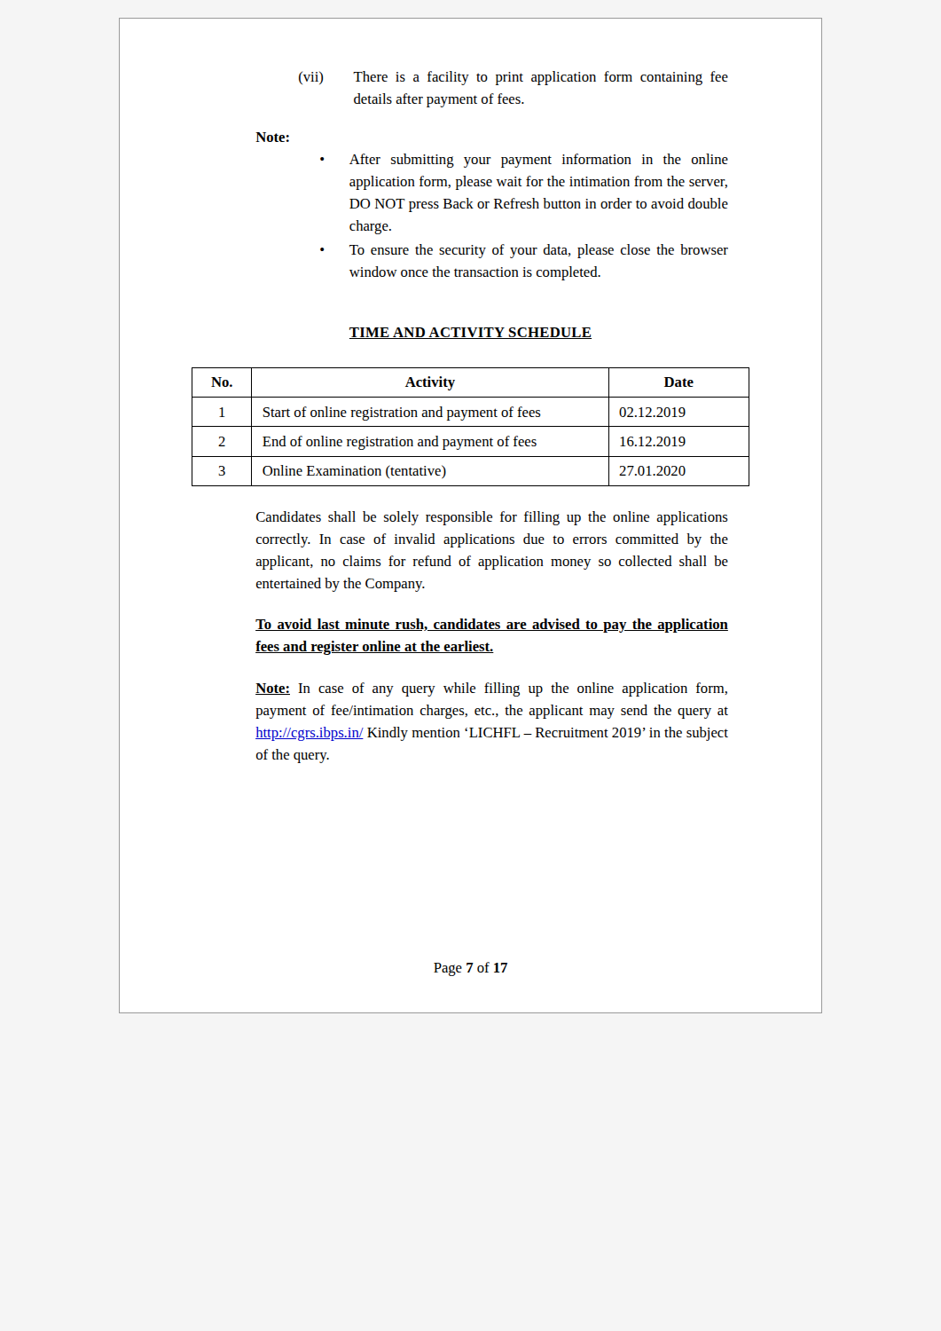(vii) There is a facility to print application form containing fee details after payment of fees.
Note:
• After submitting your payment information in the online application form, please wait for the intimation from the server, DO NOT press Back or Refresh button in order to avoid double charge.
• To ensure the security of your data, please close the browser window once the transaction is completed.
TIME AND ACTIVITY SCHEDULE
| No. | Activity | Date |
| --- | --- | --- |
| 1 | Start of online registration and payment of fees | 02.12.2019 |
| 2 | End of online registration and payment of fees | 16.12.2019 |
| 3 | Online Examination (tentative) | 27.01.2020 |
Candidates shall be solely responsible for filling up the online applications correctly. In case of invalid applications due to errors committed by the applicant, no claims for refund of application money so collected shall be entertained by the Company.
To avoid last minute rush, candidates are advised to pay the application fees and register online at the earliest.
Note: In case of any query while filling up the online application form, payment of fee/intimation charges, etc., the applicant may send the query at http://cgrs.ibps.in/ Kindly mention ‘LICHFL – Recruitment 2019’ in the subject of the query.
Page 7 of 17